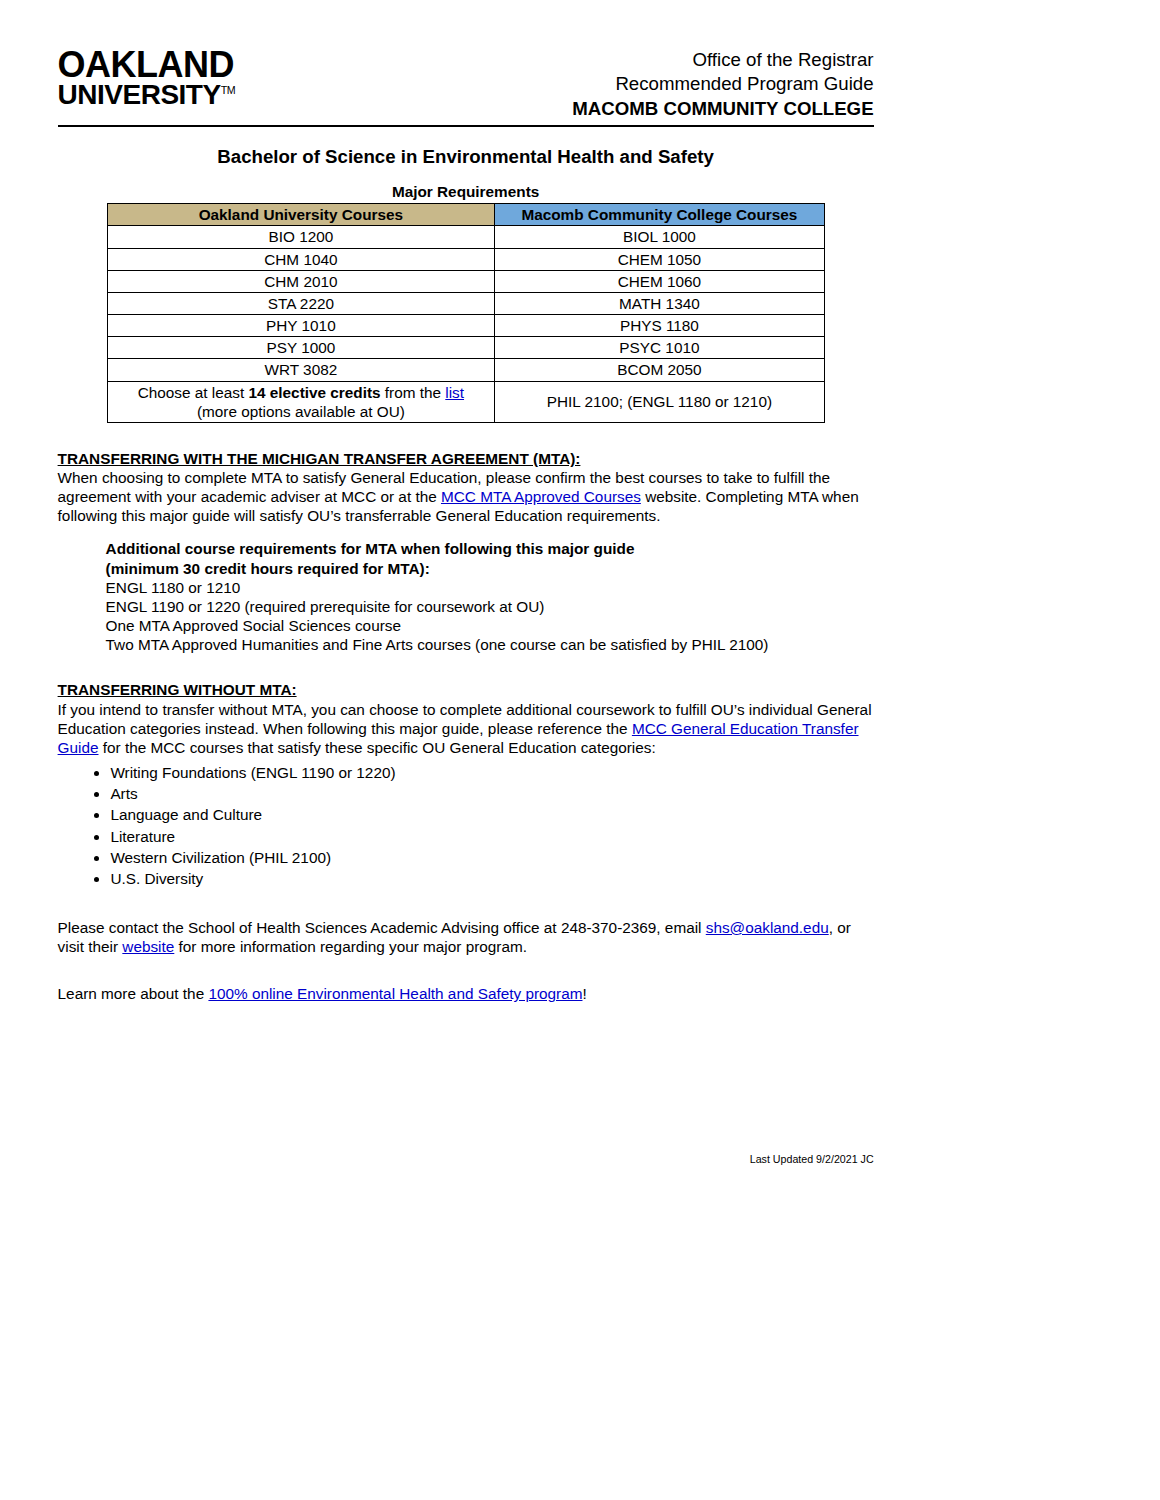OAKLAND UNIVERSITYTM
Office of the Registrar
Recommended Program Guide
MACOMB COMMUNITY COLLEGE
Bachelor of Science in Environmental Health and Safety
Major Requirements
| Oakland University Courses | Macomb Community College Courses |
| --- | --- |
| BIO 1200 | BIOL 1000 |
| CHM 1040 | CHEM 1050 |
| CHM 2010 | CHEM 1060 |
| STA 2220 | MATH 1340 |
| PHY 1010 | PHYS 1180 |
| PSY 1000 | PSYC 1010 |
| WRT 3082 | BCOM 2050 |
| Choose at least 14 elective credits from the list (more options available at OU) | PHIL 2100; (ENGL 1180 or 1210) |
TRANSFERRING WITH THE MICHIGAN TRANSFER AGREEMENT (MTA):
When choosing to complete MTA to satisfy General Education, please confirm the best courses to take to fulfill the agreement with your academic adviser at MCC or at the MCC MTA Approved Courses website. Completing MTA when following this major guide will satisfy OU’s transferrable General Education requirements.
Additional course requirements for MTA when following this major guide
(minimum 30 credit hours required for MTA):
ENGL 1180 or 1210
ENGL 1190 or 1220 (required prerequisite for coursework at OU)
One MTA Approved Social Sciences course
Two MTA Approved Humanities and Fine Arts courses (one course can be satisfied by PHIL 2100)
TRANSFERRING WITHOUT MTA:
If you intend to transfer without MTA, you can choose to complete additional coursework to fulfill OU’s individual General Education categories instead. When following this major guide, please reference the MCC General Education Transfer Guide for the MCC courses that satisfy these specific OU General Education categories:
Writing Foundations (ENGL 1190 or 1220)
Arts
Language and Culture
Literature
Western Civilization (PHIL 2100)
U.S. Diversity
Please contact the School of Health Sciences Academic Advising office at 248-370-2369, email shs@oakland.edu, or visit their website for more information regarding your major program.
Learn more about the 100% online Environmental Health and Safety program!
Last Updated 9/2/2021 JC